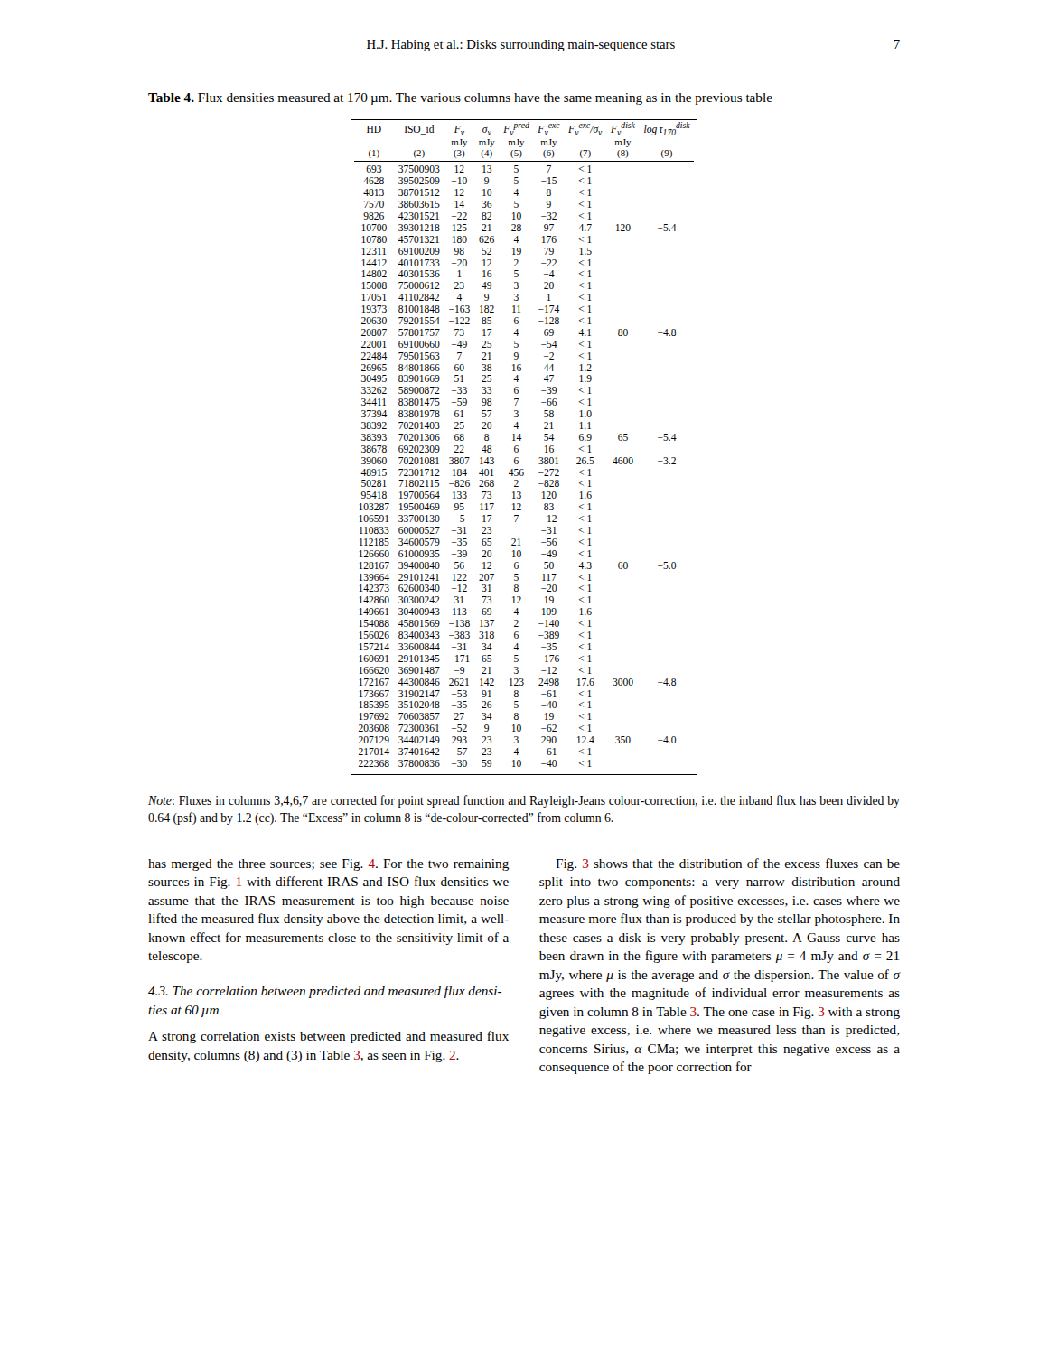H.J. Habing et al.: Disks surrounding main-sequence stars 7
Table 4. Flux densities measured at 170 µm. The various columns have the same meaning as in the previous table
| HD | ISO_id | F ν | σ ν | F ν pred | F ν exc | F ν exc /σ ν | F ν disk | log τ 170 disk |
| --- | --- | --- | --- | --- | --- | --- | --- | --- |
| | | mJy | mJy | mJy | mJy | | mJy | |
| (1) | (2) | (3) | (4) | (5) | (6) | (7) | (8) | (9) |
| 693 | 37500903 | 12 | 13 | 5 | 7 | < 1 | | |
| 4628 | 39502509 | −10 | 9 | 5 | −15 | < 1 | | |
| 4813 | 38701512 | 12 | 10 | 4 | 8 | < 1 | | |
| 7570 | 38603615 | 14 | 36 | 5 | 9 | < 1 | | |
| 9826 | 42301521 | −22 | 82 | 10 | −32 | < 1 | | |
| 10700 | 39301218 | 125 | 21 | 28 | 97 | 4.7 | 120 | −5.4 |
| 10780 | 45701321 | 180 | 626 | 4 | 176 | < 1 | | |
| 12311 | 69100209 | 98 | 52 | 19 | 79 | 1.5 | | |
| 14412 | 40101733 | −20 | 12 | 2 | −22 | < 1 | | |
| 14802 | 40301536 | 1 | 16 | 5 | −4 | < 1 | | |
| 15008 | 75000612 | 23 | 49 | 3 | 20 | < 1 | | |
| 17051 | 41102842 | 4 | 9 | 3 | 1 | < 1 | | |
| 19373 | 81001848 | −163 | 182 | 11 | −174 | < 1 | | |
| 20630 | 79201554 | −122 | 85 | 6 | −128 | < 1 | | |
| 20807 | 57801757 | 73 | 17 | 4 | 69 | 4.1 | 80 | −4.8 |
| 22001 | 69100660 | −49 | 25 | 5 | −54 | < 1 | | |
| 22484 | 79501563 | 7 | 21 | 9 | −2 | < 1 | | |
| 26965 | 84801866 | 60 | 38 | 16 | 44 | 1.2 | | |
| 30495 | 83901669 | 51 | 25 | 4 | 47 | 1.9 | | |
| 33262 | 58900872 | −33 | 33 | 6 | −39 | < 1 | | |
| 34411 | 83801475 | −59 | 98 | 7 | −66 | < 1 | | |
| 37394 | 83801978 | 61 | 57 | 3 | 58 | 1.0 | | |
| 38392 | 70201403 | 25 | 20 | 4 | 21 | 1.1 | | |
| 38393 | 70201306 | 68 | 8 | 14 | 54 | 6.9 | 65 | −5.4 |
| 38678 | 69202309 | 22 | 48 | 6 | 16 | < 1 | | |
| 39060 | 70201081 | 3807 | 143 | 6 | 3801 | 26.5 | 4600 | −3.2 |
| 48915 | 72301712 | 184 | 401 | 456 | −272 | < 1 | | |
| 50281 | 71802115 | −826 | 268 | 2 | −828 | < 1 | | |
| 95418 | 19700564 | 133 | 73 | 13 | 120 | 1.6 | | |
| 103287 | 19500469 | 95 | 117 | 12 | 83 | < 1 | | |
| 106591 | 33700130 | −5 | 17 | 7 | −12 | < 1 | | |
| 110833 | 60000527 | −31 | 23 | | −31 | < 1 | | |
| 112185 | 34600579 | −35 | 65 | 21 | −56 | < 1 | | |
| 126660 | 61000935 | −39 | 20 | 10 | −49 | < 1 | | |
| 128167 | 39400840 | 56 | 12 | 6 | 50 | 4.3 | 60 | −5.0 |
| 139664 | 29101241 | 122 | 207 | 5 | 117 | < 1 | | |
| 142373 | 62600340 | −12 | 31 | 8 | −20 | < 1 | | |
| 142860 | 30300242 | 31 | 73 | 12 | 19 | < 1 | | |
| 149661 | 30400943 | 113 | 69 | 4 | 109 | 1.6 | | |
| 154088 | 45801569 | −138 | 137 | 2 | −140 | < 1 | | |
| 156026 | 83400343 | −383 | 318 | 6 | −389 | < 1 | | |
| 157214 | 33600844 | −31 | 34 | 4 | −35 | < 1 | | |
| 160691 | 29101345 | −171 | 65 | 5 | −176 | < 1 | | |
| 166620 | 36901487 | −9 | 21 | 3 | −12 | < 1 | | |
| 172167 | 44300846 | 2621 | 142 | 123 | 2498 | 17.6 | 3000 | −4.8 |
| 173667 | 31902147 | −53 | 91 | 8 | −61 | < 1 | | |
| 185395 | 35102048 | −35 | 26 | 5 | −40 | < 1 | | |
| 197692 | 70603857 | 27 | 34 | 8 | 19 | < 1 | | |
| 203608 | 72300361 | −52 | 9 | 10 | −62 | < 1 | | |
| 207129 | 34402149 | 293 | 23 | 3 | 290 | 12.4 | 350 | −4.0 |
| 217014 | 37401642 | −57 | 23 | 4 | −61 | < 1 | | |
| 222368 | 37800836 | −30 | 59 | 10 | −40 | < 1 | | |
Note: Fluxes in columns 3,4,6,7 are corrected for point spread function and Rayleigh-Jeans colour-correction, i.e. the inband flux has been divided by 0.64 (psf) and by 1.2 (cc). The “Excess” in column 8 is “de-colour-corrected” from column 6.
has merged the three sources; see Fig. 4. For the two remaining sources in Fig. 1 with different IRAS and ISO flux densities we assume that the IRAS measurement is too high because noise lifted the measured flux density above the detection limit, a well-known effect for measurements close to the sensitivity limit of a telescope.
4.3. The correlation between predicted and measured flux densities at 60 µm
A strong correlation exists between predicted and measured flux density, columns (8) and (3) in Table 3, as seen in Fig. 2.
Fig. 3 shows that the distribution of the excess fluxes can be split into two components: a very narrow distribution around zero plus a strong wing of positive excesses, i.e. cases where we measure more flux than is produced by the stellar photosphere. In these cases a disk is very probably present. A Gauss curve has been drawn in the figure with parameters μ = 4 mJy and σ = 21 mJy, where μ is the average and σ the dispersion. The value of σ agrees with the magnitude of individual error measurements as given in column 8 in Table 3. The one case in Fig. 3 with a strong negative excess, i.e. where we measured less than is predicted, concerns Sirius, α CMa; we interpret this negative excess as a consequence of the poor correction for